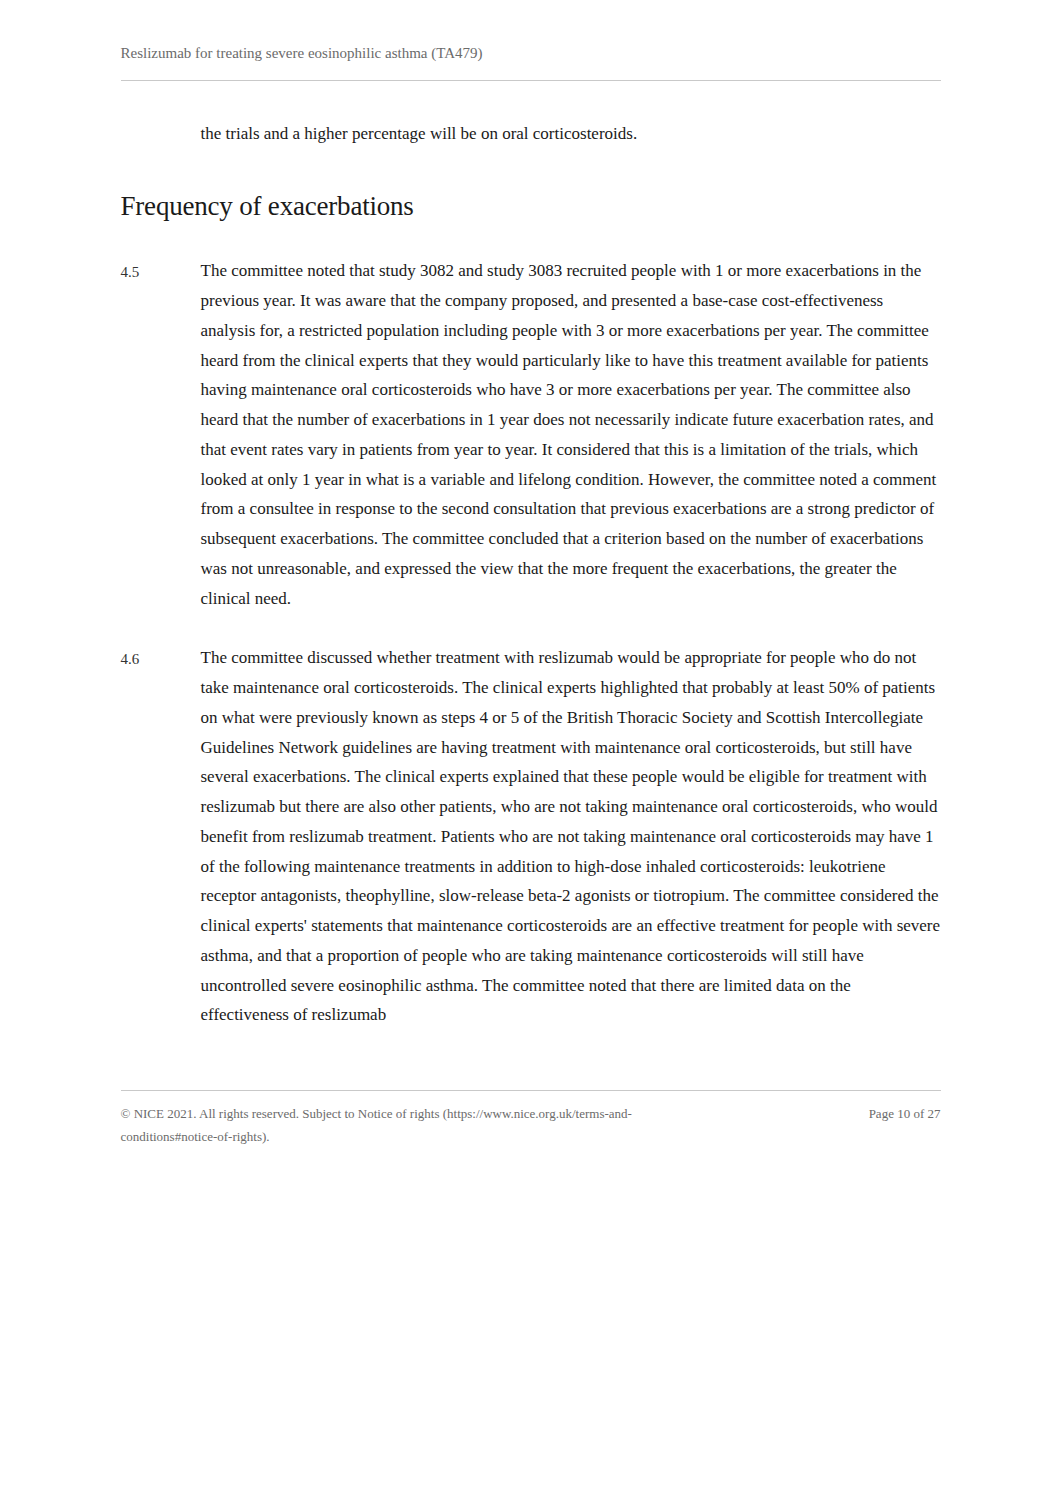Reslizumab for treating severe eosinophilic asthma (TA479)
the trials and a higher percentage will be on oral corticosteroids.
Frequency of exacerbations
4.5
The committee noted that study 3082 and study 3083 recruited people with 1 or more exacerbations in the previous year. It was aware that the company proposed, and presented a base-case cost-effectiveness analysis for, a restricted population including people with 3 or more exacerbations per year. The committee heard from the clinical experts that they would particularly like to have this treatment available for patients having maintenance oral corticosteroids who have 3 or more exacerbations per year. The committee also heard that the number of exacerbations in 1 year does not necessarily indicate future exacerbation rates, and that event rates vary in patients from year to year. It considered that this is a limitation of the trials, which looked at only 1 year in what is a variable and lifelong condition. However, the committee noted a comment from a consultee in response to the second consultation that previous exacerbations are a strong predictor of subsequent exacerbations. The committee concluded that a criterion based on the number of exacerbations was not unreasonable, and expressed the view that the more frequent the exacerbations, the greater the clinical need.
4.6
The committee discussed whether treatment with reslizumab would be appropriate for people who do not take maintenance oral corticosteroids. The clinical experts highlighted that probably at least 50% of patients on what were previously known as steps 4 or 5 of the British Thoracic Society and Scottish Intercollegiate Guidelines Network guidelines are having treatment with maintenance oral corticosteroids, but still have several exacerbations. The clinical experts explained that these people would be eligible for treatment with reslizumab but there are also other patients, who are not taking maintenance oral corticosteroids, who would benefit from reslizumab treatment. Patients who are not taking maintenance oral corticosteroids may have 1 of the following maintenance treatments in addition to high-dose inhaled corticosteroids: leukotriene receptor antagonists, theophylline, slow-release beta-2 agonists or tiotropium. The committee considered the clinical experts' statements that maintenance corticosteroids are an effective treatment for people with severe asthma, and that a proportion of people who are taking maintenance corticosteroids will still have uncontrolled severe eosinophilic asthma. The committee noted that there are limited data on the effectiveness of reslizumab
© NICE 2021. All rights reserved. Subject to Notice of rights (https://www.nice.org.uk/terms-and-conditions#notice-of-rights).
Page 10 of 27